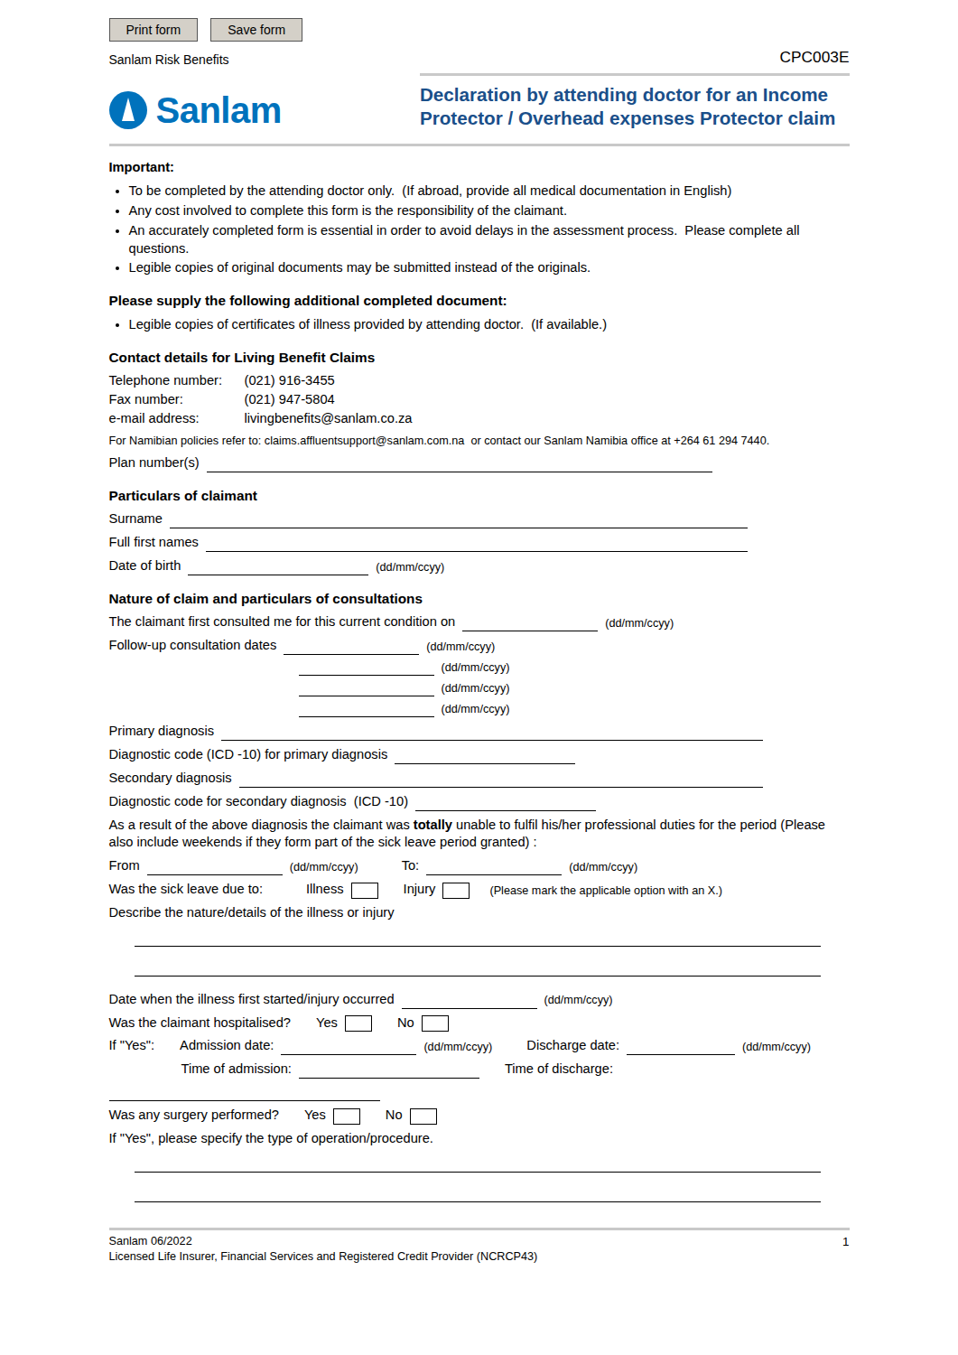Print form Save form
Sanlam Risk Benefits
CPC003E
Sanlam
Declaration by attending doctor for an Income Protector / Overhead expenses Protector claim
Important:
To be completed by the attending doctor only. (If abroad, provide all medical documentation in English)
Any cost involved to complete this form is the responsibility of the claimant.
An accurately completed form is essential in order to avoid delays in the assessment process. Please complete all questions.
Legible copies of original documents may be submitted instead of the originals.
Please supply the following additional completed document:
Legible copies of certificates of illness provided by attending doctor. (If available.)
Contact details for Living Benefit Claims
Telephone number:
(021) 916-3455
Fax number:
(021) 947-5804
e-mail address:
livingbenefits@sanlam.co.za
For Namibian policies refer to: claims.affluentsupport@sanlam.com.na or contact our Sanlam Namibia office at +264 61 294 7440.
Plan number(s)
Particulars of claimant
Surname
Full first names
Date of birth (dd/mm/ccyy)
Nature of claim and particulars of consultations
The claimant first consulted me for this current condition on (dd/mm/ccyy)
Follow-up consultation dates (dd/mm/ccyy)
(dd/mm/ccyy)
(dd/mm/ccyy)
(dd/mm/ccyy)
Primary diagnosis
Diagnostic code (ICD -10) for primary diagnosis
Secondary diagnosis
Diagnostic code for secondary diagnosis (ICD -10)
As a result of the above diagnosis the claimant was totally unable to fulfil his/her professional duties for the period (Please also include weekends if they form part of the sick leave period granted) :
From (dd/mm/ccyy) To: (dd/mm/ccyy)
Was the sick leave due to: Illness Injury (Please mark the applicable option with an X.)
Describe the nature/details of the illness or injury
Date when the illness first started/injury occurred (dd/mm/ccyy)
Was the claimant hospitalised? Yes No
If "Yes": Admission date: (dd/mm/ccyy) Discharge date: (dd/mm/ccyy)
Time of admission: Time of discharge:
Was any surgery performed? Yes No
If "Yes", please specify the type of operation/procedure.
Sanlam 06/2022
Licensed Life Insurer, Financial Services and Registered Credit Provider (NCRCP43)
1